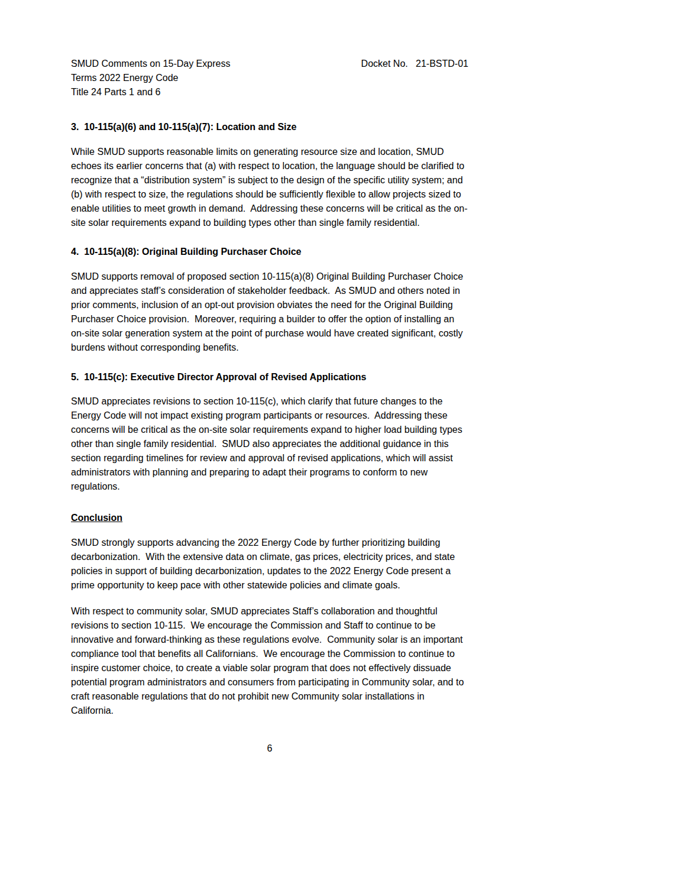SMUD Comments on 15-Day Express Terms 2022 Energy Code Title 24 Parts 1 and 6
Docket No. 21-BSTD-01
3. 10-115(a)(6) and 10-115(a)(7): Location and Size
While SMUD supports reasonable limits on generating resource size and location, SMUD echoes its earlier concerns that (a) with respect to location, the language should be clarified to recognize that a “distribution system” is subject to the design of the specific utility system; and (b) with respect to size, the regulations should be sufficiently flexible to allow projects sized to enable utilities to meet growth in demand. Addressing these concerns will be critical as the on-site solar requirements expand to building types other than single family residential.
4. 10-115(a)(8): Original Building Purchaser Choice
SMUD supports removal of proposed section 10-115(a)(8) Original Building Purchaser Choice and appreciates staff’s consideration of stakeholder feedback. As SMUD and others noted in prior comments, inclusion of an opt-out provision obviates the need for the Original Building Purchaser Choice provision. Moreover, requiring a builder to offer the option of installing an on-site solar generation system at the point of purchase would have created significant, costly burdens without corresponding benefits.
5. 10-115(c): Executive Director Approval of Revised Applications
SMUD appreciates revisions to section 10-115(c), which clarify that future changes to the Energy Code will not impact existing program participants or resources. Addressing these concerns will be critical as the on-site solar requirements expand to higher load building types other than single family residential. SMUD also appreciates the additional guidance in this section regarding timelines for review and approval of revised applications, which will assist administrators with planning and preparing to adapt their programs to conform to new regulations.
Conclusion
SMUD strongly supports advancing the 2022 Energy Code by further prioritizing building decarbonization. With the extensive data on climate, gas prices, electricity prices, and state policies in support of building decarbonization, updates to the 2022 Energy Code present a prime opportunity to keep pace with other statewide policies and climate goals.
With respect to community solar, SMUD appreciates Staff’s collaboration and thoughtful revisions to section 10-115. We encourage the Commission and Staff to continue to be innovative and forward-thinking as these regulations evolve. Community solar is an important compliance tool that benefits all Californians. We encourage the Commission to continue to inspire customer choice, to create a viable solar program that does not effectively dissuade potential program administrators and consumers from participating in Community solar, and to craft reasonable regulations that do not prohibit new Community solar installations in California.
6